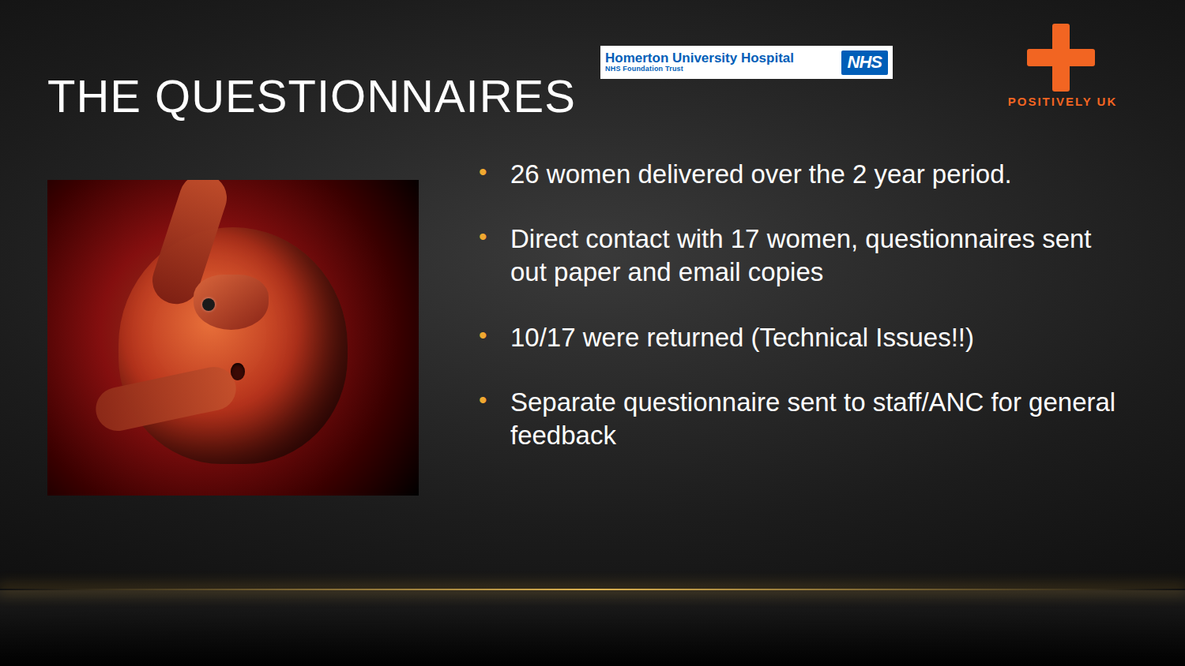Homerton University Hospital
NHS Foundation Trust
NHS
POSITIVELY UK
The Questionnaires
26 women delivered over the 2 year period.
Direct contact with 17 women, questionnaires sent out paper and email copies
10/17 were returned (Technical Issues!!)
Separate questionnaire sent to staff/ANC for general feedback